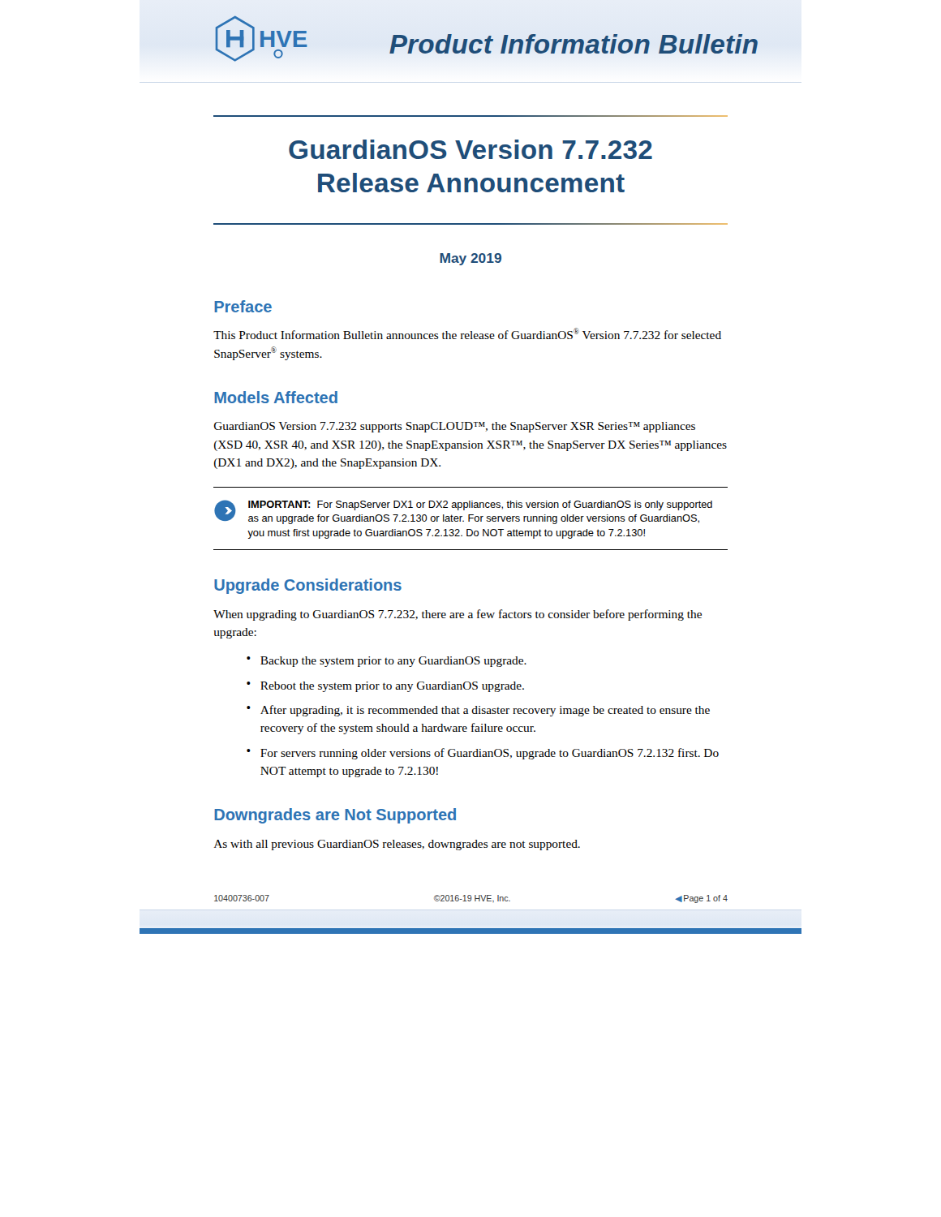HVE
Product Information Bulletin
GuardianOS Version 7.7.232
Release Announcement
May 2019
Preface
This Product Information Bulletin announces the release of GuardianOS® Version 7.7.232 for selected SnapServer® systems.
Models Affected
GuardianOS Version 7.7.232 supports SnapCLOUD™, the SnapServer XSR Series™ appliances (XSD 40, XSR 40, and XSR 120), the SnapExpansion XSR™, the SnapServer DX Series™ appliances (DX1 and DX2), and the SnapExpansion DX.
IMPORTANT: For SnapServer DX1 or DX2 appliances, this version of GuardianOS is only supported as an upgrade for GuardianOS 7.2.130 or later. For servers running older versions of GuardianOS, you must first upgrade to GuardianOS 7.2.132. Do NOT attempt to upgrade to 7.2.130!
Upgrade Considerations
When upgrading to GuardianOS 7.7.232, there are a few factors to consider before performing the upgrade:
Backup the system prior to any GuardianOS upgrade.
Reboot the system prior to any GuardianOS upgrade.
After upgrading, it is recommended that a disaster recovery image be created to ensure the recovery of the system should a hardware failure occur.
For servers running older versions of GuardianOS, upgrade to GuardianOS 7.2.132 first. Do NOT attempt to upgrade to 7.2.130!
Downgrades are Not Supported
As with all previous GuardianOS releases, downgrades are not supported.
10400736-007
©2016-19 HVE, Inc.
◀Page 1 of 4